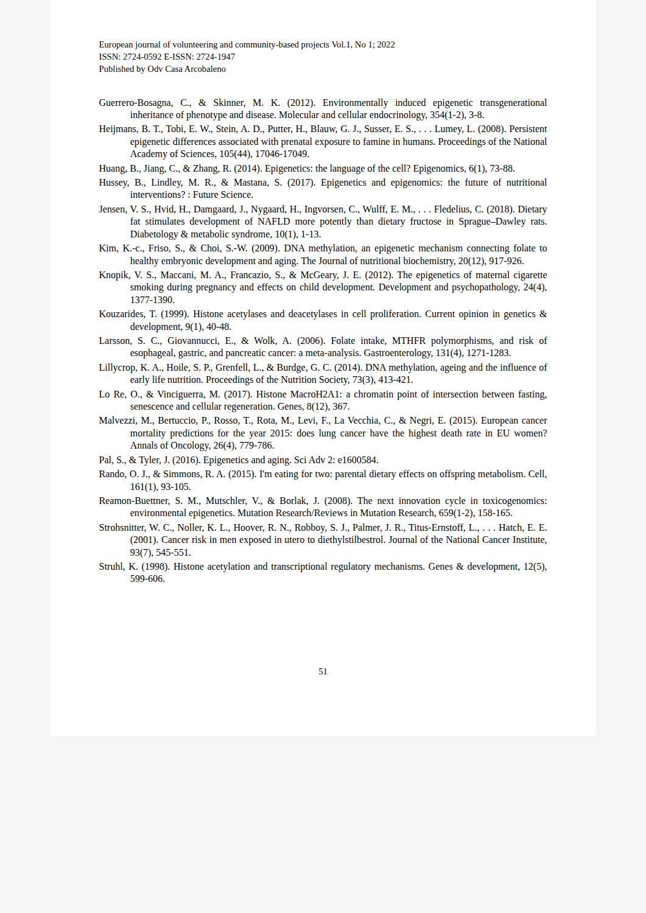European journal of volunteering and community-based projects Vol.1, No 1; 2022
ISSN: 2724-0592 E-ISSN: 2724-1947
Published by Odv Casa Arcobaleno
Guerrero-Bosagna, C., & Skinner, M. K. (2012). Environmentally induced epigenetic transgenerational inheritance of phenotype and disease. Molecular and cellular endocrinology, 354(1-2), 3-8.
Heijmans, B. T., Tobi, E. W., Stein, A. D., Putter, H., Blauw, G. J., Susser, E. S., . . . Lumey, L. (2008). Persistent epigenetic differences associated with prenatal exposure to famine in humans. Proceedings of the National Academy of Sciences, 105(44), 17046-17049.
Huang, B., Jiang, C., & Zhang, R. (2014). Epigenetics: the language of the cell? Epigenomics, 6(1), 73-88.
Hussey, B., Lindley, M. R., & Mastana, S. (2017). Epigenetics and epigenomics: the future of nutritional interventions? : Future Science.
Jensen, V. S., Hvid, H., Damgaard, J., Nygaard, H., Ingvorsen, C., Wulff, E. M., . . . Fledelius, C. (2018). Dietary fat stimulates development of NAFLD more potently than dietary fructose in Sprague–Dawley rats. Diabetology & metabolic syndrome, 10(1), 1-13.
Kim, K.-c., Friso, S., & Choi, S.-W. (2009). DNA methylation, an epigenetic mechanism connecting folate to healthy embryonic development and aging. The Journal of nutritional biochemistry, 20(12), 917-926.
Knopik, V. S., Maccani, M. A., Francazio, S., & McGeary, J. E. (2012). The epigenetics of maternal cigarette smoking during pregnancy and effects on child development. Development and psychopathology, 24(4), 1377-1390.
Kouzarides, T. (1999). Histone acetylases and deacetylases in cell proliferation. Current opinion in genetics & development, 9(1), 40-48.
Larsson, S. C., Giovannucci, E., & Wolk, A. (2006). Folate intake, MTHFR polymorphisms, and risk of esophageal, gastric, and pancreatic cancer: a meta-analysis. Gastroenterology, 131(4), 1271-1283.
Lillycrop, K. A., Hoile, S. P., Grenfell, L., & Burdge, G. C. (2014). DNA methylation, ageing and the influence of early life nutrition. Proceedings of the Nutrition Society, 73(3), 413-421.
Lo Re, O., & Vinciguerra, M. (2017). Histone MacroH2A1: a chromatin point of intersection between fasting, senescence and cellular regeneration. Genes, 8(12), 367.
Malvezzi, M., Bertuccio, P., Rosso, T., Rota, M., Levi, F., La Vecchia, C., & Negri, E. (2015). European cancer mortality predictions for the year 2015: does lung cancer have the highest death rate in EU women? Annals of Oncology, 26(4), 779-786.
Pal, S., & Tyler, J. (2016). Epigenetics and aging. Sci Adv 2: e1600584.
Rando, O. J., & Simmons, R. A. (2015). I'm eating for two: parental dietary effects on offspring metabolism. Cell, 161(1), 93-105.
Reamon-Buettner, S. M., Mutschler, V., & Borlak, J. (2008). The next innovation cycle in toxicogenomics: environmental epigenetics. Mutation Research/Reviews in Mutation Research, 659(1-2), 158-165.
Strohsnitter, W. C., Noller, K. L., Hoover, R. N., Robboy, S. J., Palmer, J. R., Titus-Ernstoff, L., . . . Hatch, E. E. (2001). Cancer risk in men exposed in utero to diethylstilbestrol. Journal of the National Cancer Institute, 93(7), 545-551.
Struhl, K. (1998). Histone acetylation and transcriptional regulatory mechanisms. Genes & development, 12(5), 599-606.
51